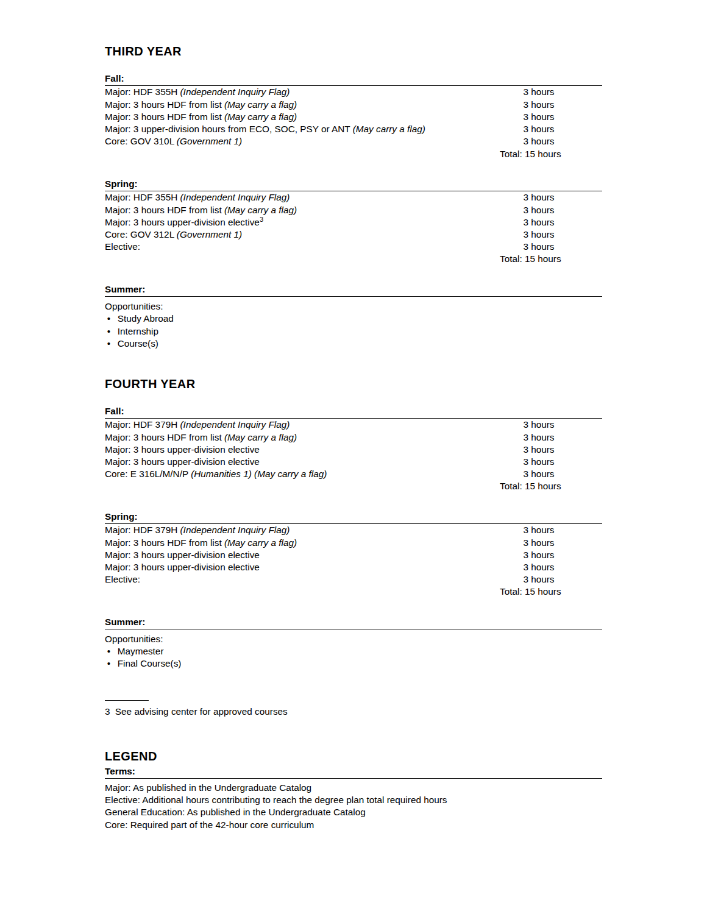THIRD YEAR
Fall:
| Major: HDF 355H (Independent Inquiry Flag) | 3 hours |
| Major: 3 hours HDF from list (May carry a flag) | 3 hours |
| Major: 3 hours HDF from list (May carry a flag) | 3 hours |
| Major: 3 upper-division hours from ECO, SOC, PSY or ANT (May carry a flag) | 3 hours |
| Core: GOV 310L (Government 1) | 3 hours |
| | Total: 15 hours |
Spring:
| Major: HDF 355H (Independent Inquiry Flag) | 3 hours |
| Major: 3 hours HDF from list (May carry a flag) | 3 hours |
| Major: 3 hours upper-division elective 3 | 3 hours |
| Core: GOV 312L (Government 1) | 3 hours |
| Elective: | 3 hours |
| | Total: 15 hours |
Summer:
Opportunities:
Study Abroad
Internship
Course(s)
FOURTH YEAR
Fall:
| Major: HDF 379H (Independent Inquiry Flag) | 3 hours |
| Major: 3 hours HDF from list (May carry a flag) | 3 hours |
| Major: 3 hours upper-division elective | 3 hours |
| Major: 3 hours upper-division elective | 3 hours |
| Core: E 316L/M/N/P (Humanities 1) (May carry a flag) | 3 hours |
| | Total: 15 hours |
Spring:
| Major: HDF 379H (Independent Inquiry Flag) | 3 hours |
| Major: 3 hours HDF from list (May carry a flag) | 3 hours |
| Major: 3 hours upper-division elective | 3 hours |
| Major: 3 hours upper-division elective | 3 hours |
| Elective: | 3 hours |
| | Total: 15 hours |
Summer:
Opportunities:
Maymester
Final Course(s)
3 See advising center for approved courses
LEGEND
Terms:
Major: As published in the Undergraduate Catalog
Elective: Additional hours contributing to reach the degree plan total required hours
General Education: As published in the Undergraduate Catalog
Core: Required part of the 42-hour core curriculum